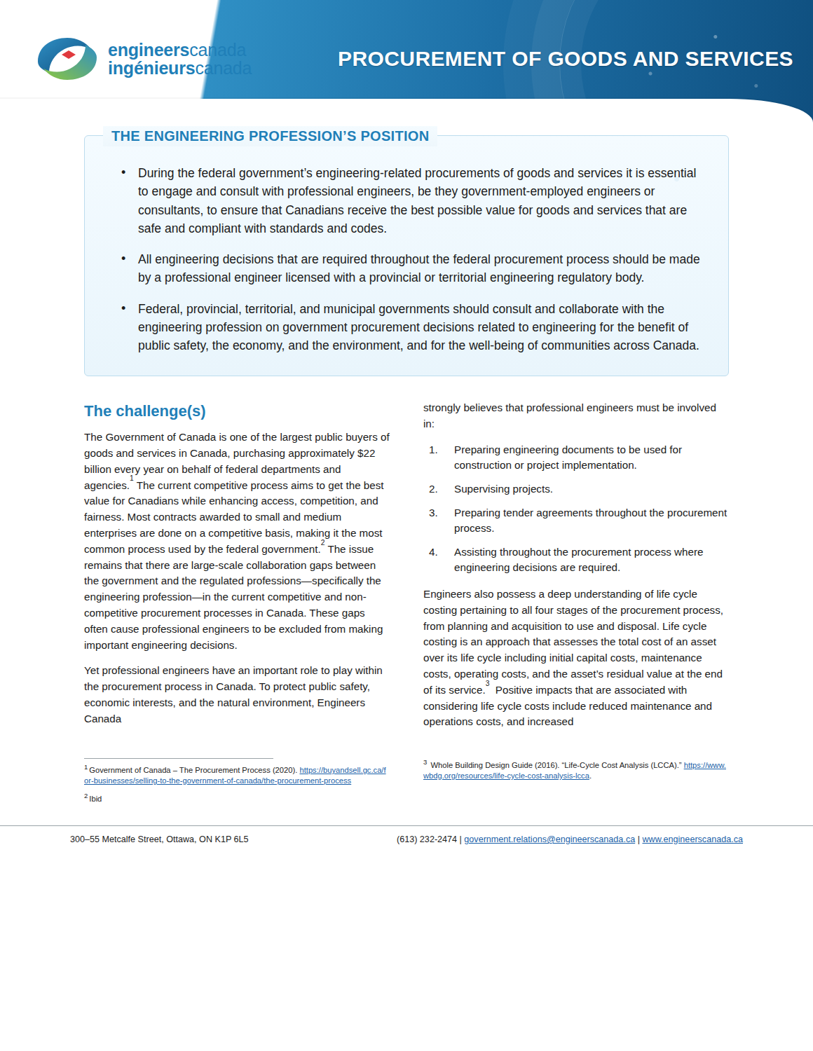engineers canada
ingénieurs canada
Procurement of Goods and Services
The Engineering Profession’s Position
During the federal government’s engineering-related procurements of goods and services it is essential to engage and consult with professional engineers, be they government-employed engineers or consultants, to ensure that Canadians receive the best possible value for goods and services that are safe and compliant with standards and codes.
All engineering decisions that are required throughout the federal procurement process should be made by a professional engineer licensed with a provincial or territorial engineering regulatory body.
Federal, provincial, territorial, and municipal governments should consult and collaborate with the engineering profession on government procurement decisions related to engineering for the benefit of public safety, the economy, and the environment, and for the well-being of communities across Canada.
The challenge(s)
The Government of Canada is one of the largest public buyers of goods and services in Canada, purchasing approximately $22 billion every year on behalf of federal departments and agencies.1 The current competitive process aims to get the best value for Canadians while enhancing access, competition, and fairness. Most contracts awarded to small and medium enterprises are done on a competitive basis, making it the most common process used by the federal government.2 The issue remains that there are large-scale collaboration gaps between the government and the regulated professions—specifically the engineering profession—in the current competitive and non-competitive procurement processes in Canada. These gaps often cause professional engineers to be excluded from making important engineering decisions.
Yet professional engineers have an important role to play within the procurement process in Canada. To protect public safety, economic interests, and the natural environment, Engineers Canada
strongly believes that professional engineers must be involved in:
Preparing engineering documents to be used for construction or project implementation.
Supervising projects.
Preparing tender agreements throughout the procurement process.
Assisting throughout the procurement process where engineering decisions are required.
Engineers also possess a deep understanding of life cycle costing pertaining to all four stages of the procurement process, from planning and acquisition to use and disposal. Life cycle costing is an approach that assesses the total cost of an asset over its life cycle including initial capital costs, maintenance costs, operating costs, and the asset’s residual value at the end of its service.3 Positive impacts that are associated with considering life cycle costs include reduced maintenance and operations costs, and increased
1 Government of Canada – The Procurement Process (2020). https://buyandsell.gc.ca/for-businesses/selling-to-the-government-of-canada/the-procurement-process
2 Ibid
3 Whole Building Design Guide (2016). “Life-Cycle Cost Analysis (LCCA).” https://www.wbdg.org/resources/life-cycle-cost-analysis-lcca.
300–55 Metcalfe Street, Ottawa, ON K1P 6L5 (613) 232-2474 | government.relations@engineerscanada.ca | www.engineerscanada.ca